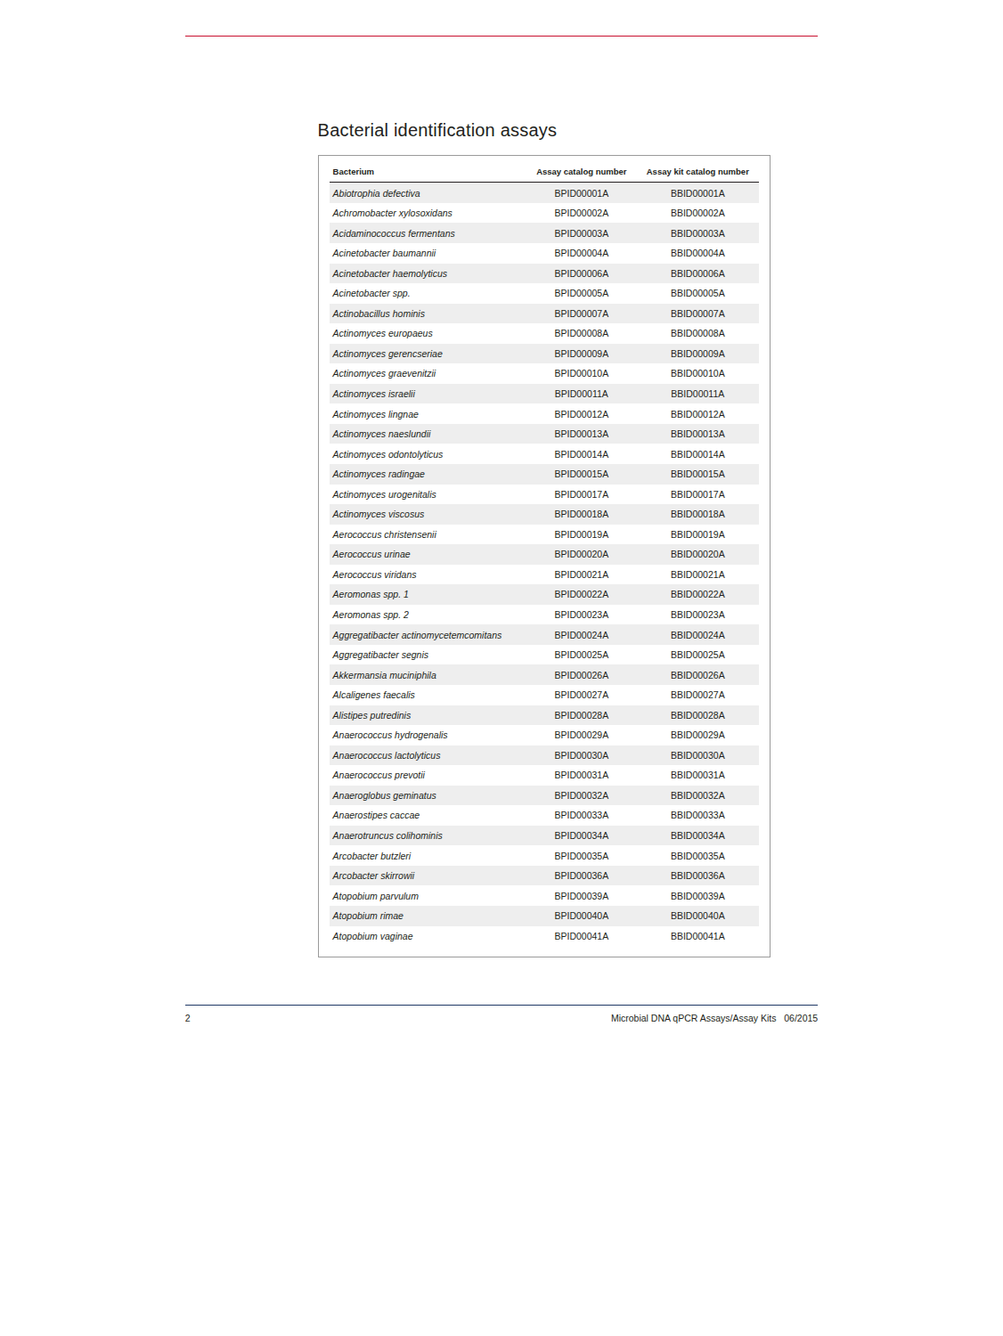Bacterial identification assays
| Bacterium | Assay catalog number | Assay kit catalog number |
| --- | --- | --- |
| Abiotrophia defectiva | BPID00001A | BBID00001A |
| Achromobacter xylosoxidans | BPID00002A | BBID00002A |
| Acidaminococcus fermentans | BPID00003A | BBID00003A |
| Acinetobacter baumannii | BPID00004A | BBID00004A |
| Acinetobacter haemolyticus | BPID00006A | BBID00006A |
| Acinetobacter spp. | BPID00005A | BBID00005A |
| Actinobacillus hominis | BPID00007A | BBID00007A |
| Actinomyces europaeus | BPID00008A | BBID00008A |
| Actinomyces gerencseriae | BPID00009A | BBID00009A |
| Actinomyces graevenitzii | BPID00010A | BBID00010A |
| Actinomyces israelii | BPID00011A | BBID00011A |
| Actinomyces lingnae | BPID00012A | BBID00012A |
| Actinomyces naeslundii | BPID00013A | BBID00013A |
| Actinomyces odontolyticus | BPID00014A | BBID00014A |
| Actinomyces radingae | BPID00015A | BBID00015A |
| Actinomyces urogenitalis | BPID00017A | BBID00017A |
| Actinomyces viscosus | BPID00018A | BBID00018A |
| Aerococcus christensenii | BPID00019A | BBID00019A |
| Aerococcus urinae | BPID00020A | BBID00020A |
| Aerococcus viridans | BPID00021A | BBID00021A |
| Aeromonas spp. 1 | BPID00022A | BBID00022A |
| Aeromonas spp. 2 | BPID00023A | BBID00023A |
| Aggregatibacter actinomycetemcomitans | BPID00024A | BBID00024A |
| Aggregatibacter segnis | BPID00025A | BBID00025A |
| Akkermansia muciniphila | BPID00026A | BBID00026A |
| Alcaligenes faecalis | BPID00027A | BBID00027A |
| Alistipes putredinis | BPID00028A | BBID00028A |
| Anaerococcus hydrogenalis | BPID00029A | BBID00029A |
| Anaerococcus lactolyticus | BPID00030A | BBID00030A |
| Anaerococcus prevotii | BPID00031A | BBID00031A |
| Anaeroglobus geminatus | BPID00032A | BBID00032A |
| Anaerostipes caccae | BPID00033A | BBID00033A |
| Anaerotruncus colihominis | BPID00034A | BBID00034A |
| Arcobacter butzleri | BPID00035A | BBID00035A |
| Arcobacter skirrowii | BPID00036A | BBID00036A |
| Atopobium parvulum | BPID00039A | BBID00039A |
| Atopobium rimae | BPID00040A | BBID00040A |
| Atopobium vaginae | BPID00041A | BBID00041A |
2
Microbial DNA qPCR Assays/Assay Kits 06/2015